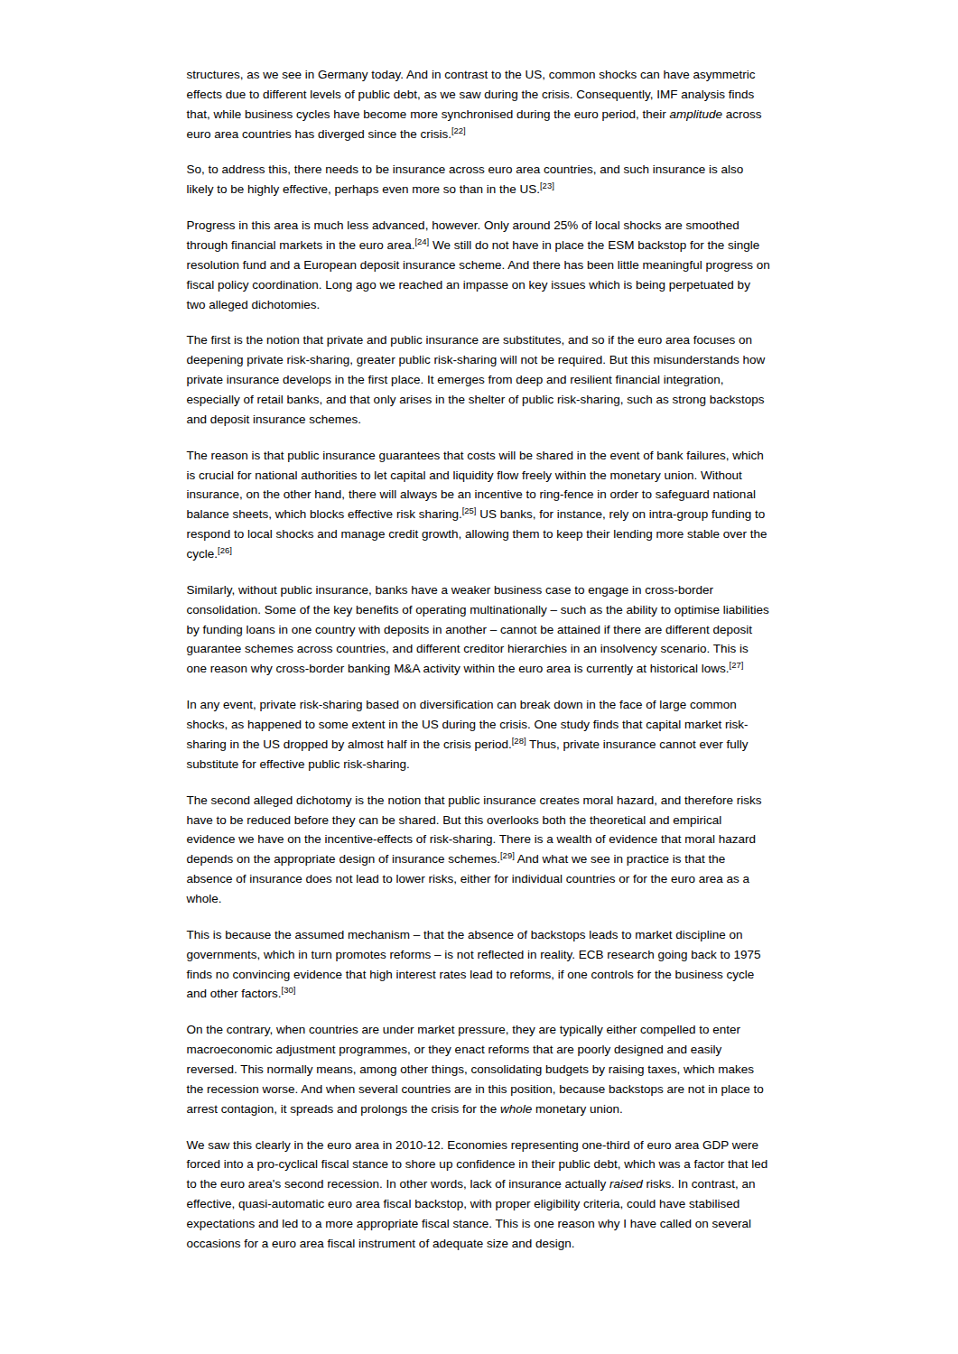structures, as we see in Germany today. And in contrast to the US, common shocks can have asymmetric effects due to different levels of public debt, as we saw during the crisis. Consequently, IMF analysis finds that, while business cycles have become more synchronised during the euro period, their amplitude across euro area countries has diverged since the crisis.[22]
So, to address this, there needs to be insurance across euro area countries, and such insurance is also likely to be highly effective, perhaps even more so than in the US.[23]
Progress in this area is much less advanced, however. Only around 25% of local shocks are smoothed through financial markets in the euro area.[24] We still do not have in place the ESM backstop for the single resolution fund and a European deposit insurance scheme. And there has been little meaningful progress on fiscal policy coordination. Long ago we reached an impasse on key issues which is being perpetuated by two alleged dichotomies.
The first is the notion that private and public insurance are substitutes, and so if the euro area focuses on deepening private risk-sharing, greater public risk-sharing will not be required. But this misunderstands how private insurance develops in the first place. It emerges from deep and resilient financial integration, especially of retail banks, and that only arises in the shelter of public risk-sharing, such as strong backstops and deposit insurance schemes.
The reason is that public insurance guarantees that costs will be shared in the event of bank failures, which is crucial for national authorities to let capital and liquidity flow freely within the monetary union. Without insurance, on the other hand, there will always be an incentive to ring-fence in order to safeguard national balance sheets, which blocks effective risk sharing.[25] US banks, for instance, rely on intra-group funding to respond to local shocks and manage credit growth, allowing them to keep their lending more stable over the cycle.[26]
Similarly, without public insurance, banks have a weaker business case to engage in cross-border consolidation. Some of the key benefits of operating multinationally – such as the ability to optimise liabilities by funding loans in one country with deposits in another – cannot be attained if there are different deposit guarantee schemes across countries, and different creditor hierarchies in an insolvency scenario. This is one reason why cross-border banking M&A activity within the euro area is currently at historical lows.[27]
In any event, private risk-sharing based on diversification can break down in the face of large common shocks, as happened to some extent in the US during the crisis. One study finds that capital market risk-sharing in the US dropped by almost half in the crisis period.[28] Thus, private insurance cannot ever fully substitute for effective public risk-sharing.
The second alleged dichotomy is the notion that public insurance creates moral hazard, and therefore risks have to be reduced before they can be shared. But this overlooks both the theoretical and empirical evidence we have on the incentive-effects of risk-sharing. There is a wealth of evidence that moral hazard depends on the appropriate design of insurance schemes.[29] And what we see in practice is that the absence of insurance does not lead to lower risks, either for individual countries or for the euro area as a whole.
This is because the assumed mechanism – that the absence of backstops leads to market discipline on governments, which in turn promotes reforms – is not reflected in reality. ECB research going back to 1975 finds no convincing evidence that high interest rates lead to reforms, if one controls for the business cycle and other factors.[30]
On the contrary, when countries are under market pressure, they are typically either compelled to enter macroeconomic adjustment programmes, or they enact reforms that are poorly designed and easily reversed. This normally means, among other things, consolidating budgets by raising taxes, which makes the recession worse. And when several countries are in this position, because backstops are not in place to arrest contagion, it spreads and prolongs the crisis for the whole monetary union.
We saw this clearly in the euro area in 2010-12. Economies representing one-third of euro area GDP were forced into a pro-cyclical fiscal stance to shore up confidence in their public debt, which was a factor that led to the euro area's second recession. In other words, lack of insurance actually raised risks. In contrast, an effective, quasi-automatic euro area fiscal backstop, with proper eligibility criteria, could have stabilised expectations and led to a more appropriate fiscal stance. This is one reason why I have called on several occasions for a euro area fiscal instrument of adequate size and design.